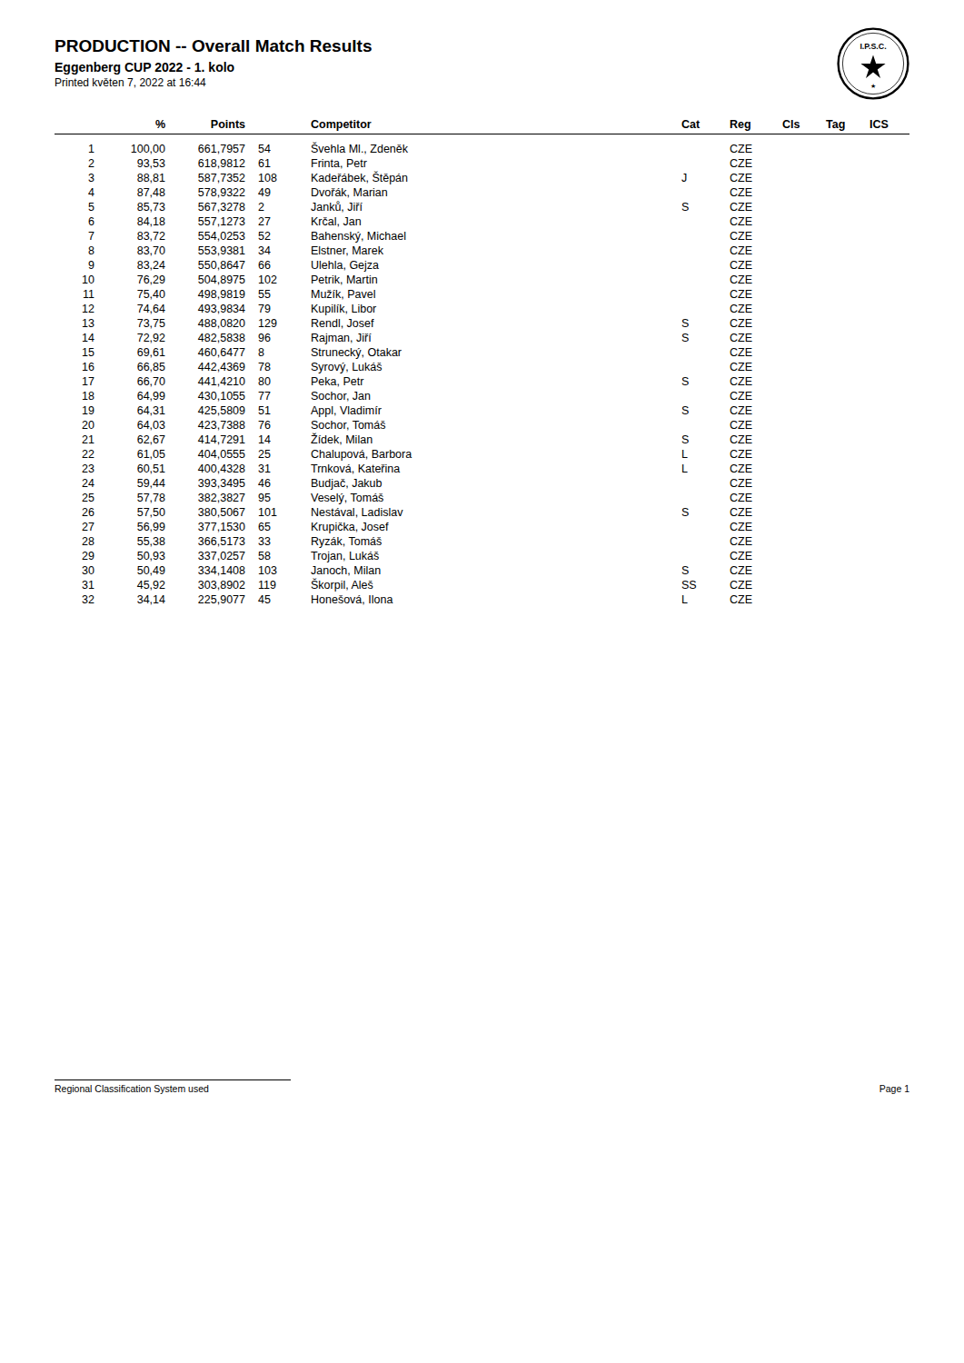PRODUCTION -- Overall Match Results
Eggenberg CUP 2022 - 1. kolo
Printed květen 7, 2022 at 16:44
I.P.S.C. ★
| | % | Points | | Competitor | Cat | Reg | Cls | Tag | ICS |
| --- | --- | --- | --- | --- | --- | --- | --- | --- | --- |
| 1 | 100,00 | 661,7957 | 54 | Švehla Ml., Zdeněk | | CZE | | | |
| 2 | 93,53 | 618,9812 | 61 | Frinta, Petr | | CZE | | | |
| 3 | 88,81 | 587,7352 | 108 | Kadeřábek, Štěpán | J | CZE | | | |
| 4 | 87,48 | 578,9322 | 49 | Dvořák, Marian | | CZE | | | |
| 5 | 85,73 | 567,3278 | 2 | Janků, Jiří | S | CZE | | | |
| 6 | 84,18 | 557,1273 | 27 | Krčal, Jan | | CZE | | | |
| 7 | 83,72 | 554,0253 | 52 | Bahenský, Michael | | CZE | | | |
| 8 | 83,70 | 553,9381 | 34 | Elstner, Marek | | CZE | | | |
| 9 | 83,24 | 550,8647 | 66 | Ulehla, Gejza | | CZE | | | |
| 10 | 76,29 | 504,8975 | 102 | Petrik, Martin | | CZE | | | |
| 11 | 75,40 | 498,9819 | 55 | Mužík, Pavel | | CZE | | | |
| 12 | 74,64 | 493,9834 | 79 | Kupilík, Libor | | CZE | | | |
| 13 | 73,75 | 488,0820 | 129 | Rendl, Josef | S | CZE | | | |
| 14 | 72,92 | 482,5838 | 96 | Rajman, Jiří | S | CZE | | | |
| 15 | 69,61 | 460,6477 | 8 | Strunecký, Otakar | | CZE | | | |
| 16 | 66,85 | 442,4369 | 78 | Syrový, Lukáš | | CZE | | | |
| 17 | 66,70 | 441,4210 | 80 | Peka, Petr | S | CZE | | | |
| 18 | 64,99 | 430,1055 | 77 | Sochor, Jan | | CZE | | | |
| 19 | 64,31 | 425,5809 | 51 | Appl, Vladimír | S | CZE | | | |
| 20 | 64,03 | 423,7388 | 76 | Sochor, Tomáš | | CZE | | | |
| 21 | 62,67 | 414,7291 | 14 | Žídek, Milan | S | CZE | | | |
| 22 | 61,05 | 404,0555 | 25 | Chalupová, Barbora | L | CZE | | | |
| 23 | 60,51 | 400,4328 | 31 | Trnková, Kateřina | L | CZE | | | |
| 24 | 59,44 | 393,3495 | 46 | Budjač, Jakub | | CZE | | | |
| 25 | 57,78 | 382,3827 | 95 | Veselý, Tomáš | | CZE | | | |
| 26 | 57,50 | 380,5067 | 101 | Nestával, Ladislav | S | CZE | | | |
| 27 | 56,99 | 377,1530 | 65 | Krupička, Josef | | CZE | | | |
| 28 | 55,38 | 366,5173 | 33 | Ryzák, Tomáš | | CZE | | | |
| 29 | 50,93 | 337,0257 | 58 | Trojan, Lukáš | | CZE | | | |
| 30 | 50,49 | 334,1408 | 103 | Janoch, Milan | S | CZE | | | |
| 31 | 45,92 | 303,8902 | 119 | Škorpil, Aleš | SS | CZE | | | |
| 32 | 34,14 | 225,9077 | 45 | Honešová, Ilona | L | CZE | | | |
Regional Classification System used
Page 1